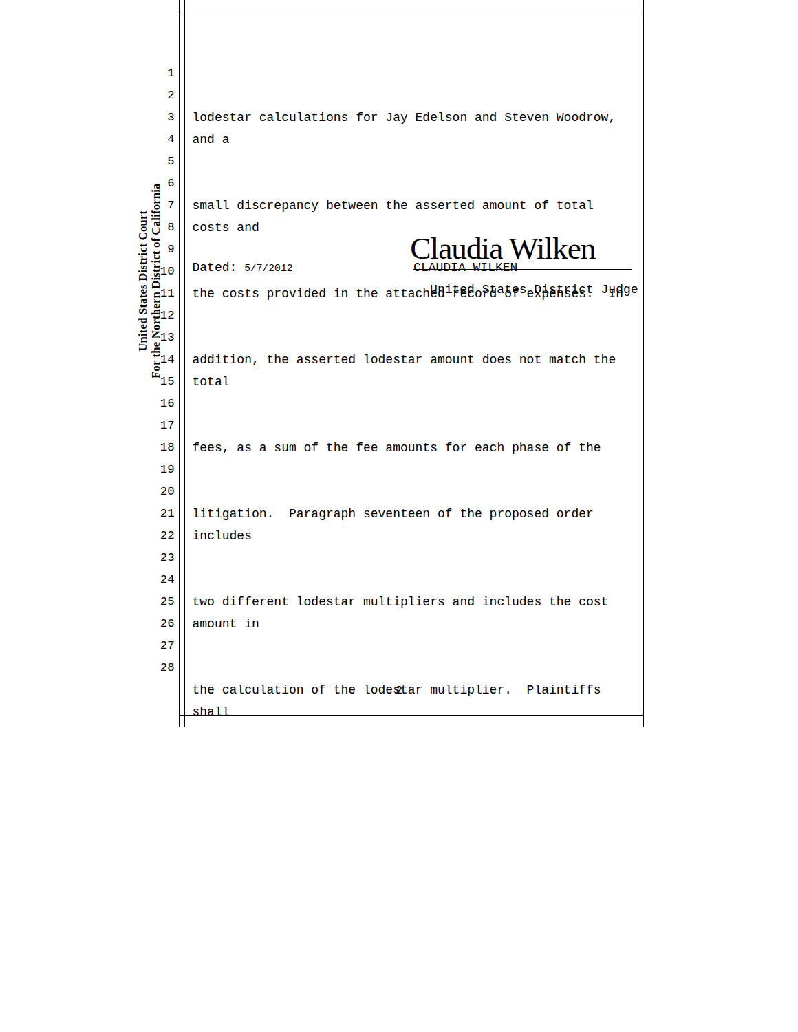United States District Court
For the Northern District of California
1
2
3
4
5
6
7
8
9
10
11
12
13
14
15
16
17
18
19
20
21
22
23
24
25
26
27
28
lodestar calculations for Jay Edelson and Steven Woodrow, and a
small discrepancy between the asserted amount of total costs and
the costs provided in the attached record of expenses. In
addition, the asserted lodestar amount does not match the total
fees, as a sum of the fee amounts for each phase of the
litigation. Paragraph seventeen of the proposed order includes
two different lodestar multipliers and includes the cost amount in
the calculation of the lodestar multiplier. Plaintiffs shall
review these errors and submit an amended declaration and revised
proposed order, reflecting the corrections, within five days.
IT IS SO ORDERED.
Dated: 5/7/2012
Claudia Wilken
CLAUDIA WILKEN
United States District Judge
2